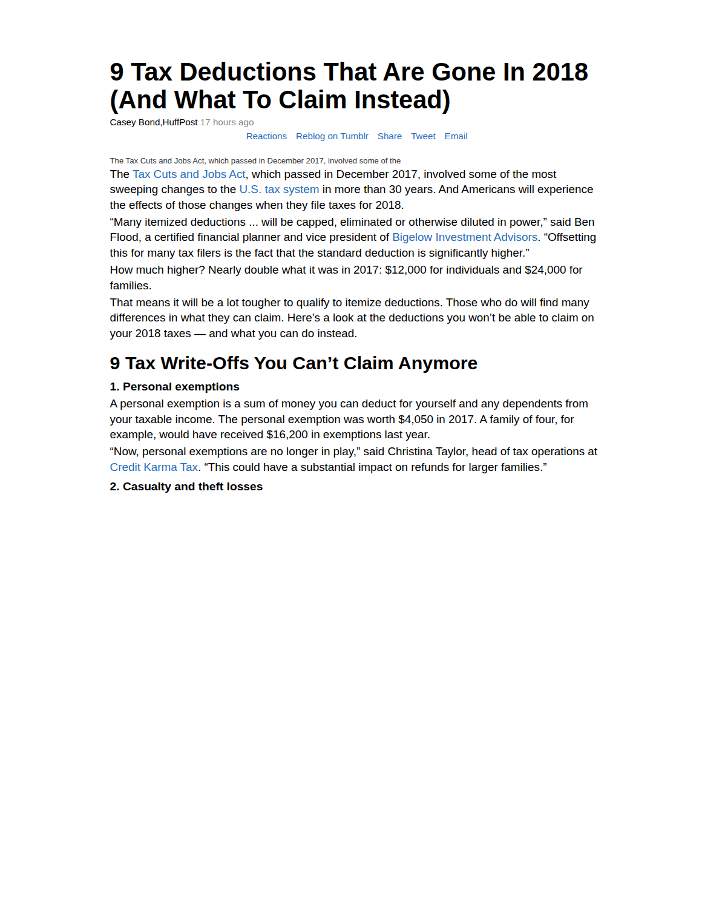9 Tax Deductions That Are Gone In 2018 (And What To Claim Instead)
Casey Bond,HuffPost 17 hours ago
Reactions Reblog on Tumblr Share Tweet Email
The Tax Cuts and Jobs Act, which passed in December 2017, involved some of the
The Tax Cuts and Jobs Act, which passed in December 2017, involved some of the most sweeping changes to the U.S. tax system in more than 30 years. And Americans will experience the effects of those changes when they file taxes for 2018.
“Many itemized deductions ... will be capped, eliminated or otherwise diluted in power,” said Ben Flood, a certified financial planner and vice president of Bigelow Investment Advisors. “Offsetting this for many tax filers is the fact that the standard deduction is significantly higher.”
How much higher? Nearly double what it was in 2017: $12,000 for individuals and $24,000 for families.
That means it will be a lot tougher to qualify to itemize deductions. Those who do will find many differences in what they can claim. Here’s a look at the deductions you won’t be able to claim on your 2018 taxes — and what you can do instead.
9 Tax Write-Offs You Can’t Claim Anymore
1. Personal exemptions
A personal exemption is a sum of money you can deduct for yourself and any dependents from your taxable income. The personal exemption was worth $4,050 in 2017. A family of four, for example, would have received $16,200 in exemptions last year.
“Now, personal exemptions are no longer in play,” said Christina Taylor, head of tax operations at Credit Karma Tax. “This could have a substantial impact on refunds for larger families.”
2. Casualty and theft losses